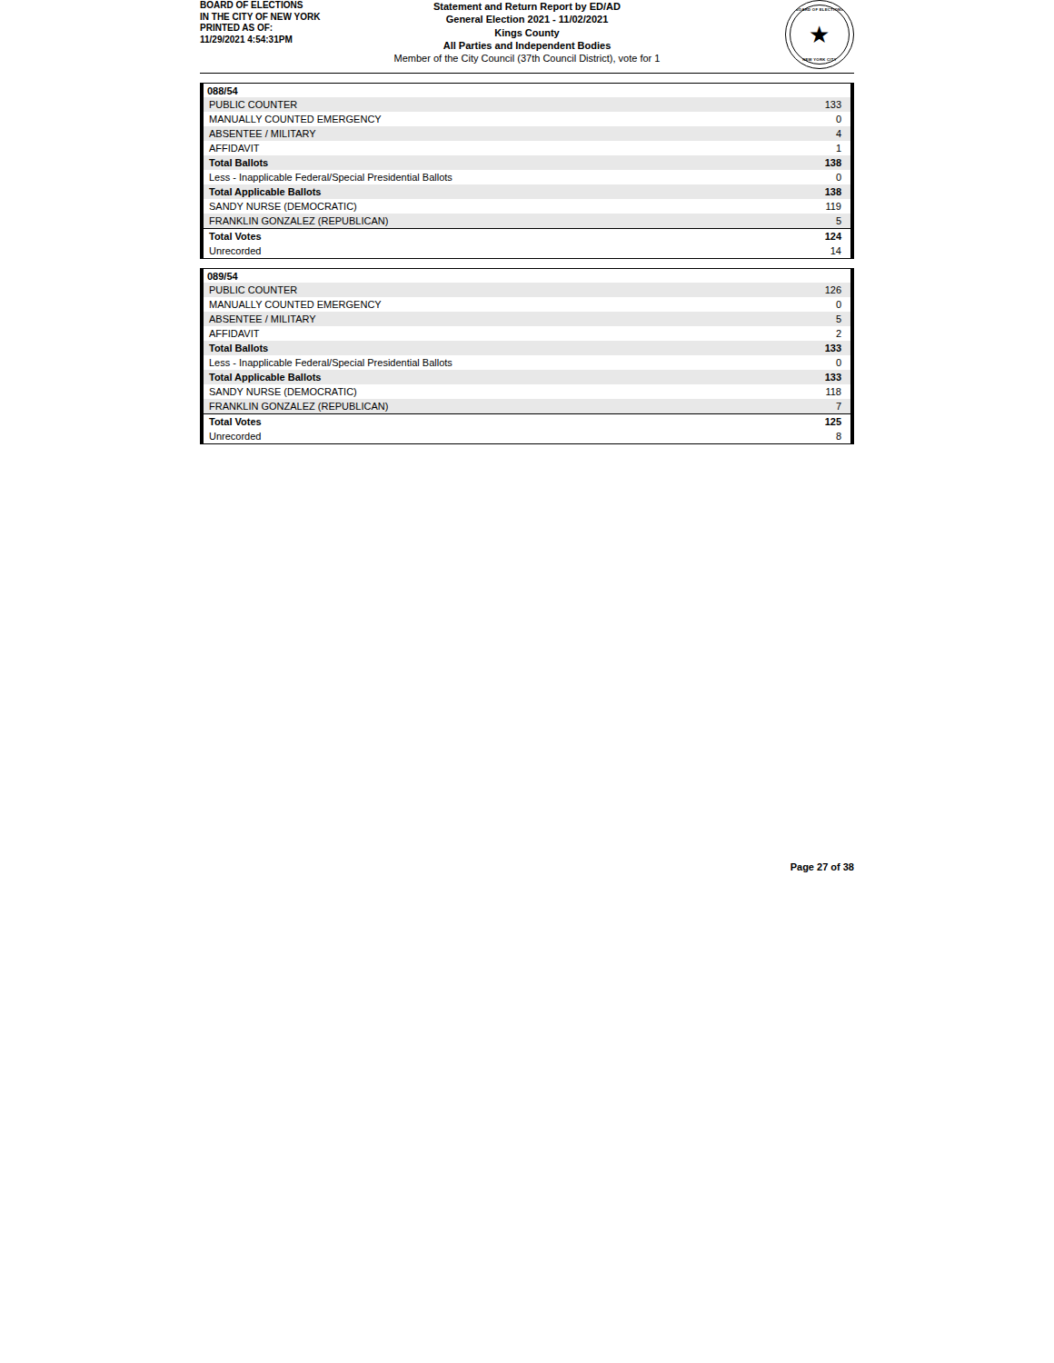BOARD OF ELECTIONS
IN THE CITY OF NEW YORK
PRINTED AS OF:
11/29/2021 4:54:31PM
Statement and Return Report by ED/AD
General Election 2021 - 11/02/2021
Kings County
All Parties and Independent Bodies
Member of the City Council (37th Council District), vote for 1
BOARD OF ELECTIONS
★
NEW YORK CITY
088/54
| PUBLIC COUNTER | 133 |
| MANUALLY COUNTED EMERGENCY | 0 |
| ABSENTEE / MILITARY | 4 |
| AFFIDAVIT | 1 |
| Total Ballots | 138 |
| Less - Inapplicable Federal/Special Presidential Ballots | 0 |
| Total Applicable Ballots | 138 |
| SANDY NURSE (DEMOCRATIC) | 119 |
| FRANKLIN GONZALEZ (REPUBLICAN) | 5 |
| Total Votes | 124 |
| Unrecorded | 14 |
089/54
| PUBLIC COUNTER | 126 |
| MANUALLY COUNTED EMERGENCY | 0 |
| ABSENTEE / MILITARY | 5 |
| AFFIDAVIT | 2 |
| Total Ballots | 133 |
| Less - Inapplicable Federal/Special Presidential Ballots | 0 |
| Total Applicable Ballots | 133 |
| SANDY NURSE (DEMOCRATIC) | 118 |
| FRANKLIN GONZALEZ (REPUBLICAN) | 7 |
| Total Votes | 125 |
| Unrecorded | 8 |
Page 27 of 38